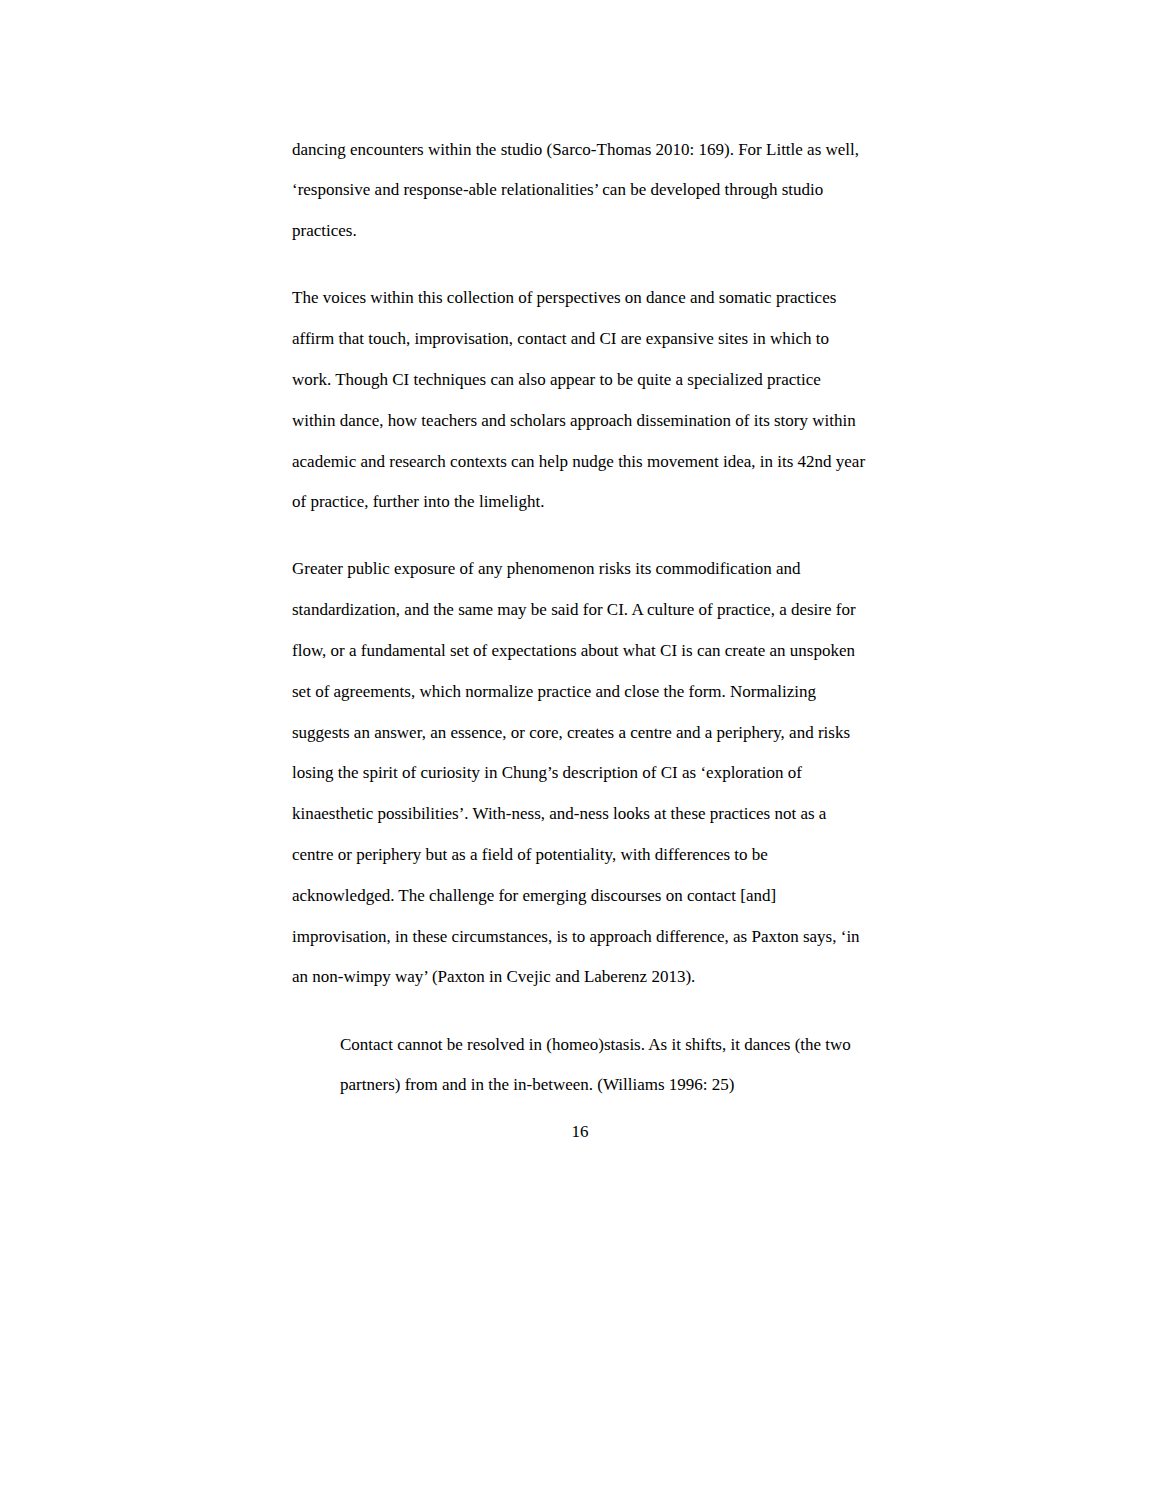dancing encounters within the studio (Sarco-Thomas 2010: 169). For Little as well, ‘responsive and response-able relationalities’ can be developed through studio practices.
The voices within this collection of perspectives on dance and somatic practices affirm that touch, improvisation, contact and CI are expansive sites in which to work. Though CI techniques can also appear to be quite a specialized practice within dance, how teachers and scholars approach dissemination of its story within academic and research contexts can help nudge this movement idea, in its 42nd year of practice, further into the limelight.
Greater public exposure of any phenomenon risks its commodification and standardization, and the same may be said for CI. A culture of practice, a desire for flow, or a fundamental set of expectations about what CI is can create an unspoken set of agreements, which normalize practice and close the form. Normalizing suggests an answer, an essence, or core, creates a centre and a periphery, and risks losing the spirit of curiosity in Chung’s description of CI as ‘exploration of kinaesthetic possibilities’. With-ness, and-ness looks at these practices not as a centre or periphery but as a field of potentiality, with differences to be acknowledged. The challenge for emerging discourses on contact [and] improvisation, in these circumstances, is to approach difference, as Paxton says, ‘in an non-wimpy way’ (Paxton in Cvejic and Laberenz 2013).
Contact cannot be resolved in (homeo)stasis. As it shifts, it dances (the two partners) from and in the in-between. (Williams 1996: 25)
16